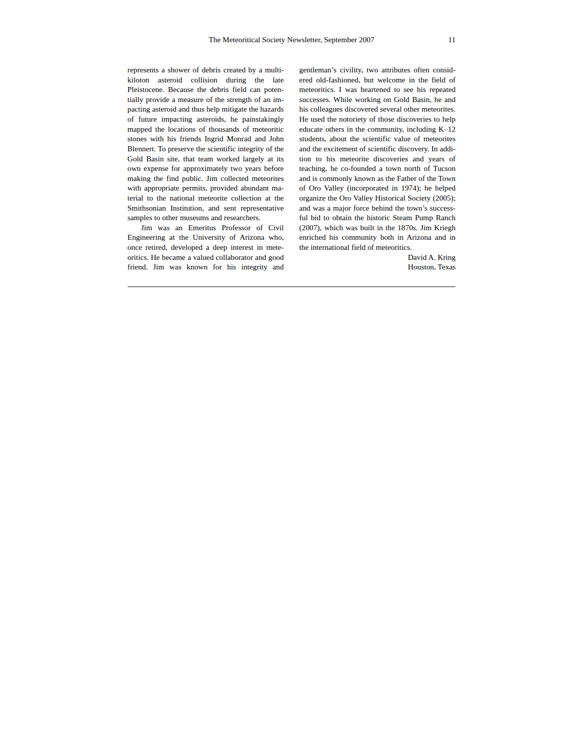The Meteoritical Society Newsletter, September 2007
11
represents a shower of debris created by a multi-kiloton asteroid collision during the late Pleistocene. Because the debris field can potentially provide a measure of the strength of an impacting asteroid and thus help mitigate the hazards of future impacting asteroids, he painstakingly mapped the locations of thousands of meteoritic stones with his friends Ingrid Monrad and John Blennert. To preserve the scientific integrity of the Gold Basin site, that team worked largely at its own expense for approximately two years before making the find public. Jim collected meteorites with appropriate permits, provided abundant material to the national meteorite collection at the Smithsonian Institution, and sent representative samples to other museums and researchers.
Jim was an Emeritus Professor of Civil Engineering at the University of Arizona who, once retired, developed a deep interest in meteoritics. He became a valued collaborator and good friend. Jim was known for his integrity and gentleman’s civility, two attributes often considered old-fashioned, but welcome in the field of meteoritics. I was heartened to see his repeated successes. While working on Gold Basin, he and his colleagues discovered several other meteorites. He used the notoriety of those discoveries to help educate others in the community, including K–12 students, about the scientific value of meteorites and the excitement of scientific discovery. In addition to his meteorite discoveries and years of teaching, he co-founded a town north of Tucson and is commonly known as the Father of the Town of Oro Valley (incorporated in 1974); he helped organize the Oro Valley Historical Society (2005); and was a major force behind the town’s successful bid to obtain the historic Steam Pump Ranch (2007), which was built in the 1870s. Jim Kriegh enriched his community both in Arizona and in the international field of meteoritics.
David A. Kring
Houston, Texas